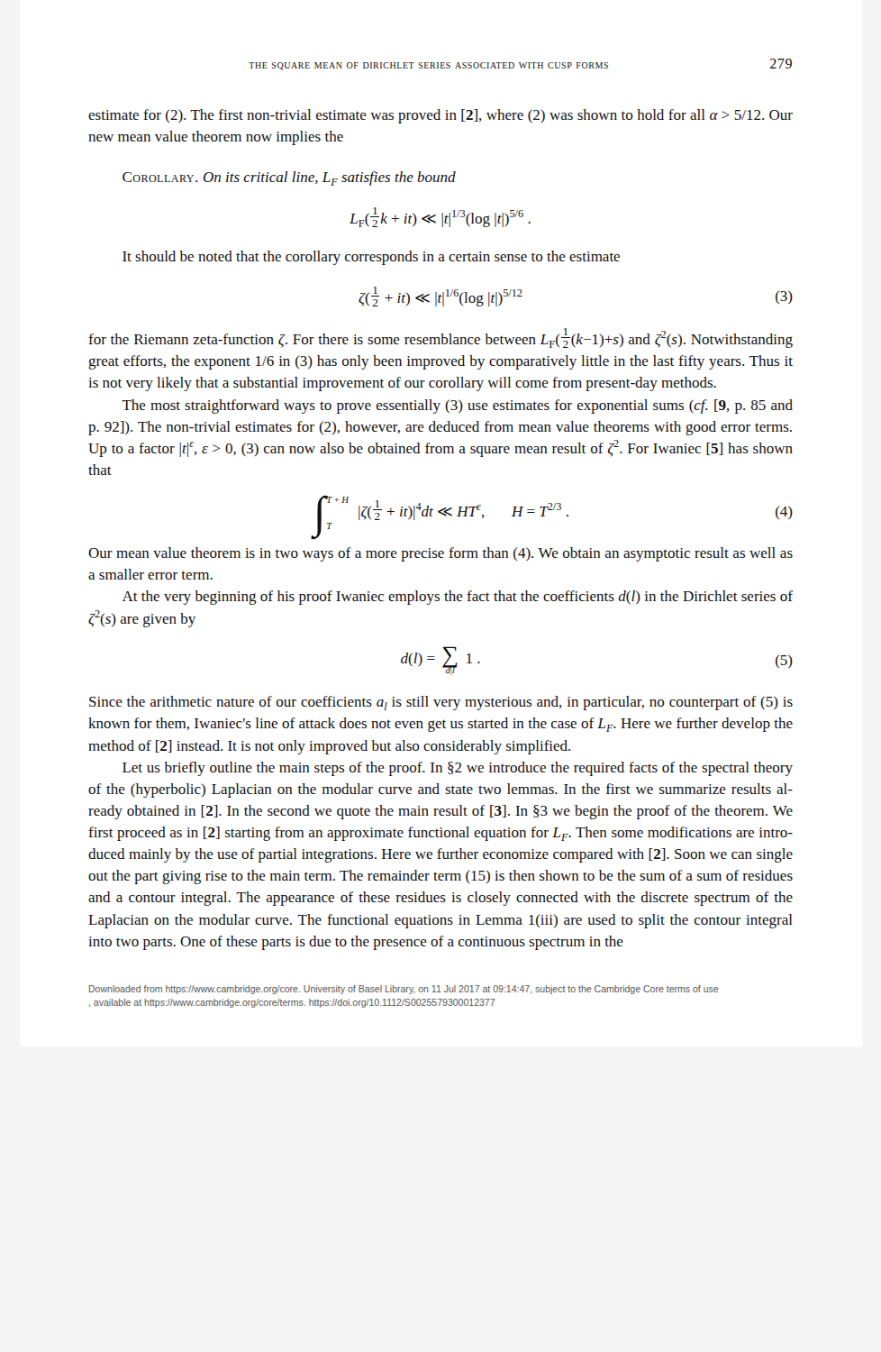the square mean of dirichlet series associated with cusp forms 279
estimate for (2). The first non-trivial estimate was proved in [2], where (2) was shown to hold for all α > 5/12. Our new mean value theorem now implies the
Corollary. On its critical line, LF satisfies the bound
LF(12 k + it) ≪ |t|1/3(log |t|)5/6 .
It should be noted that the corollary corresponds in a certain sense to the estimate
ζ(12 + it) ≪ |t|1/6(log |t|)5/12 (3)
for the Riemann zeta-function ζ. For there is some resemblance between LF(12(k−1)+s) and ζ2(s). Notwithstanding great efforts, the exponent 1/6 in (3) has only been improved by comparatively little in the last fifty years. Thus it is not very likely that a substantial improvement of our corollary will come from present-day methods.
The most straightforward ways to prove essentially (3) use estimates for exponential sums (cf. [9, p. 85 and p. 92]). The non-trivial estimates for (2), however, are deduced from mean value theorems with good error terms. Up to a factor |t|ε, ε > 0, (3) can now also be obtained from a square mean result of ζ2. For Iwaniec [5] has shown that
∫T + H T |ζ(12 + it)|4dt ≪ HTε, H = T2/3 . (4)
Our mean value theorem is in two ways of a more precise form than (4). We obtain an asymptotic result as well as a smaller error term.
At the very beginning of his proof Iwaniec employs the fact that the coefficients d(l) in the Dirichlet series of ζ2(s) are given by
d(l) = ∑d|l 1 . (5)
Since the arithmetic nature of our coefficients al is still very mysterious and, in particular, no counterpart of (5) is known for them, Iwaniec's line of attack does not even get us started in the case of LF. Here we further develop the method of [2] instead. It is not only improved but also considerably simplified.
Let us briefly outline the main steps of the proof. In §2 we introduce the required facts of the spectral theory of the (hyperbolic) Laplacian on the modular curve and state two lemmas. In the first we summarize results already obtained in [2]. In the second we quote the main result of [3]. In §3 we begin the proof of the theorem. We first proceed as in [2] starting from an approximate functional equation for LF. Then some modifications are introduced mainly by the use of partial integrations. Here we further economize compared with [2]. Soon we can single out the part giving rise to the main term. The remainder term (15) is then shown to be the sum of a sum of residues and a contour integral. The appearance of these residues is closely connected with the discrete spectrum of the Laplacian on the modular curve. The functional equations in Lemma 1(iii) are used to split the contour integral into two parts. One of these parts is due to the presence of a continuous spectrum in the
Downloaded from https://www.cambridge.org/core. University of Basel Library, on 11 Jul 2017 at 09:14:47, subject to the Cambridge Core terms of use
, available at https://www.cambridge.org/core/terms. https://doi.org/10.1112/S0025579300012377